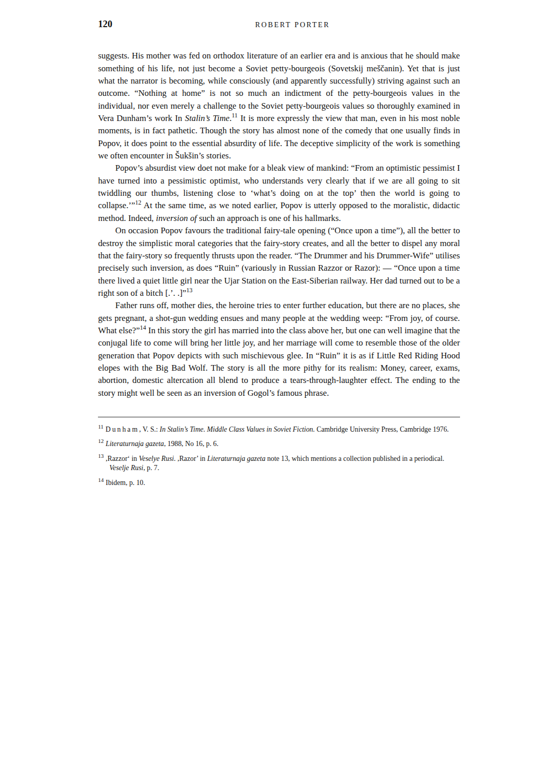120 Robert Porter
suggests. His mother was fed on orthodox literature of an earlier era and is anxious that he should make something of his life, not just become a Soviet petty-bourgeois (Sovetskij meščanin). Yet that is just what the narrator is becoming, while consciously (and apparently successfully) striving against such an outcome. “Nothing at home” is not so much an indictment of the petty-bourgeois values in the individual, nor even merely a challenge to the Soviet petty-bourgeois values so thoroughly examined in Vera Dunham’s work In Stalin’s Time.11 It is more expressly the view that man, even in his most noble moments, is in fact pathetic. Though the story has almost none of the comedy that one usually finds in Popov, it does point to the essential absurdity of life. The deceptive simplicity of the work is something we often encounter in Šukšin’s stories.
Popov’s absurdist view doet not make for a bleak view of mankind: “From an optimistic pessimist I have turned into a pessimistic optimist, who understands very clearly that if we are all going to sit twiddling our thumbs, listening close to ‘what’s doing on at the top’ then the world is going to collapse.’”12 At the same time, as we noted earlier, Popov is utterly opposed to the moralistic, didactic method. Indeed, inversion of such an approach is one of his hallmarks.
On occasion Popov favours the traditional fairy-tale opening (“Once upon a time”), all the better to destroy the simplistic moral categories that the fairy-story creates, and all the better to dispel any moral that the fairy-story so frequently thrusts upon the reader. “The Drummer and his Drummer-Wife” utilises precisely such inversion, as does “Ruin” (variously in Russian Razzor or Razor): — “Once upon a time there lived a quiet little girl near the Ujar Station on the East-Siberian railway. Her dad turned out to be a right son of a bitch [.’. .]”13
Father runs off, mother dies, the heroine tries to enter further education, but there are no places, she gets pregnant, a shot-gun wedding ensues and many people at the wedding weep: “From joy, of course. What else?”14 In this story the girl has married into the class above her, but one can well imagine that the conjugal life to come will bring her little joy, and her marriage will come to resemble those of the older generation that Popov depicts with such mischievous glee. In “Ruin” it is as if Little Red Riding Hood elopes with the Big Bad Wolf. The story is all the more pithy for its realism: Money, career, exams, abortion, domestic altercation all blend to produce a tears-through-laughter effect. The ending to the story might well be seen as an inversion of Gogol’s famous phrase.
11 Dunham, V. S.: In Stalin’s Time. Middle Class Values in Soviet Fiction. Cambridge University Press, Cambridge 1976.
12 Literaturnaja gazeta, 1988, No 16, p. 6.
13,Razzor‘ in Veselye Rusi. ,Razor’ in Literaturnaja gazeta note 13, which mentions a collection published in a periodical. Veselje Rusi, p. 7.
14 Ibidem, p. 10.